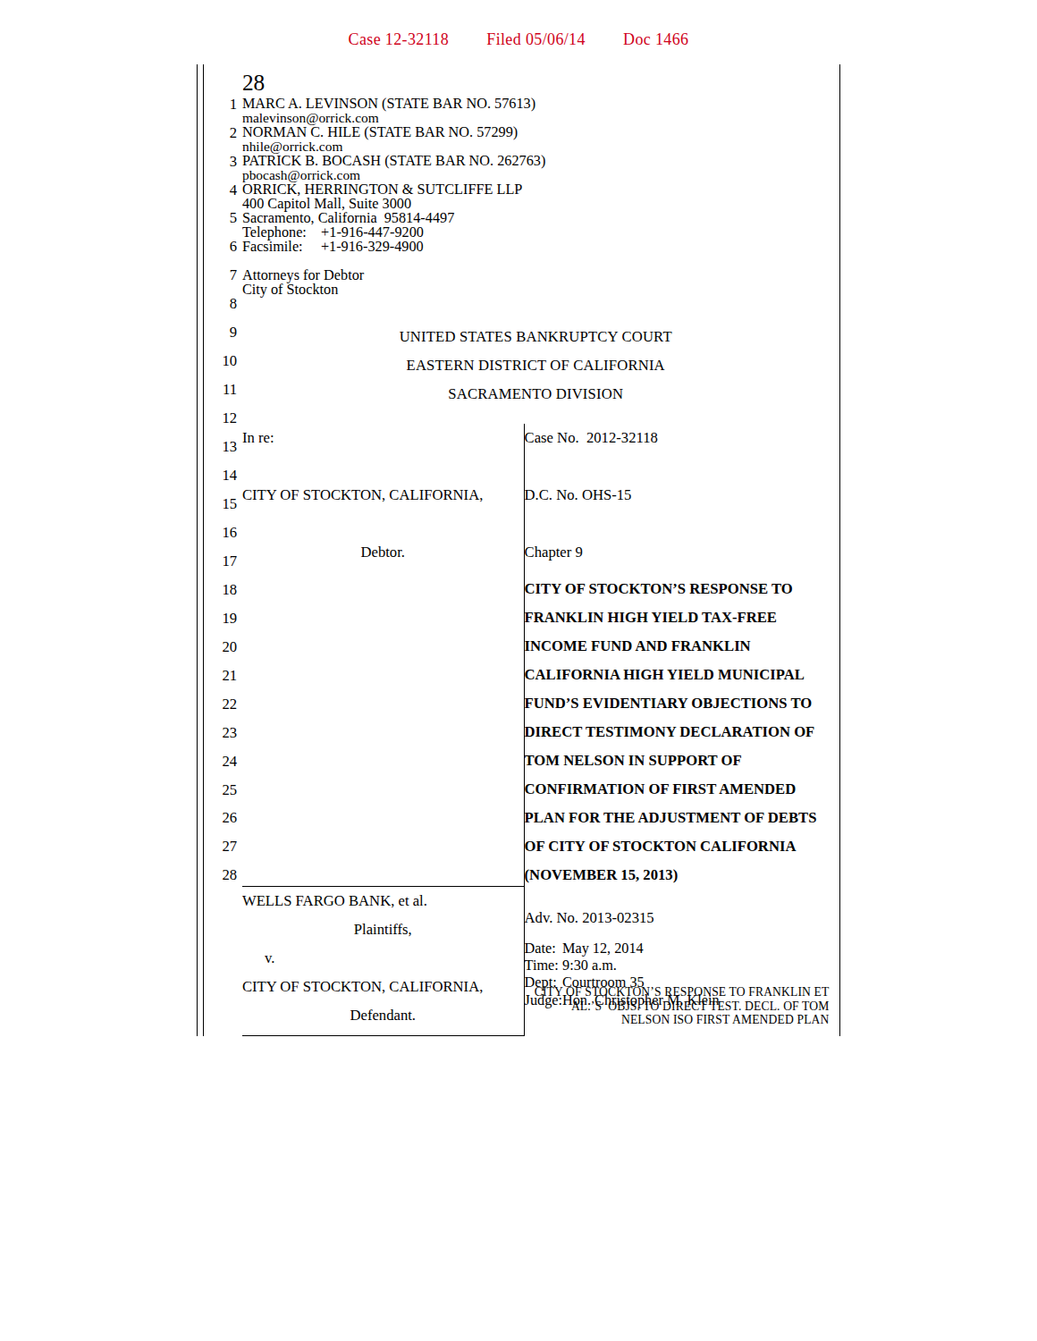Case 12-32118 Filed 05/06/14 Doc 1466
1
2
3
4
5
6
7
8
9
10
11
12
13
14
15
16
17
18
19
20
21
22
23
24
25
26
27
28
28
MARC A. LEVINSON (STATE BAR NO. 57613)
malevinson@orrick.com
NORMAN C. HILE (STATE BAR NO. 57299)
nhile@orrick.com
PATRICK B. BOCASH (STATE BAR NO. 262763)
pbocash@orrick.com
ORRICK, HERRINGTON & SUTCLIFFE LLP
400 Capitol Mall, Suite 3000
Sacramento, California 95814-4497
Telephone: +1-916-447-9200
Facsimile: +1-916-329-4900
Attorneys for Debtor
City of Stockton
UNITED STATES BANKRUPTCY COURT
EASTERN DISTRICT OF CALIFORNIA
SACRAMENTO DIVISION
| In re: CITY OF STOCKTON, CALIFORNIA, Debtor. WELLS FARGO BANK, et al. Plaintiffs, v. CITY OF STOCKTON, CALIFORNIA, Defendant. | Case No. 2012-32118 D.C. No. OHS-15 Chapter 9 CITY OF STOCKTON’S RESPONSE TO FRANKLIN HIGH YIELD TAX-FREE INCOME FUND AND FRANKLIN CALIFORNIA HIGH YIELD MUNICIPAL FUND’S EVIDENTIARY OBJECTIONS TO DIRECT TESTIMONY DECLARATION OF TOM NELSON IN SUPPORT OF CONFIRMATION OF FIRST AMENDED PLAN FOR THE ADJUSTMENT OF DEBTS OF CITY OF STOCKTON CALIFORNIA (NOVEMBER 15, 2013) Adv. No. 2013-02315 / Date: / May 12, 2014 / / Time: / 9:30 a.m. / / Dept: / Courtroom 35 / / Judge: / Hon. Christopher M. Klein / |
CITY OF STOCKTON’S RESPONSE TO FRANKLIN ET
AL.’S OBJS. TO DIRECT TEST. DECL. OF TOM
NELSON ISO FIRST AMENDED PLAN